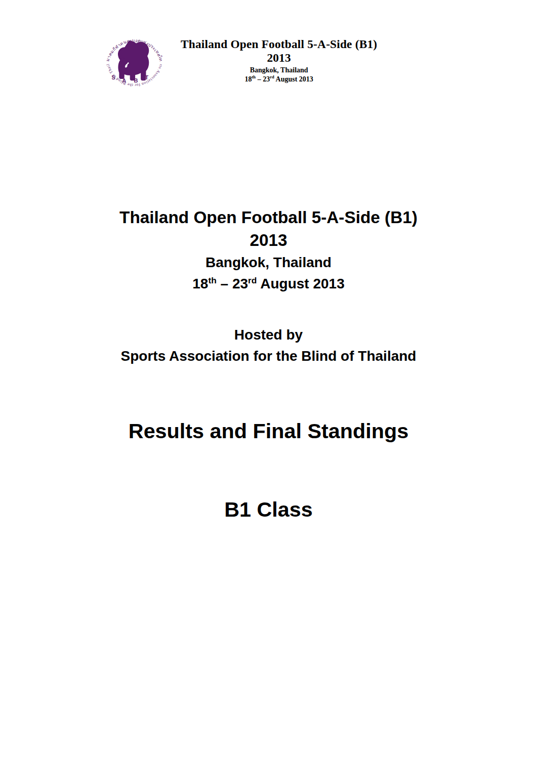สมาคมกีฬาคนตาบอดแห่งประเทศไทย Sports Association for the Blind of Thailand S A B T
Thailand Open Football 5-A-Side (B1) 2013
Bangkok, Thailand 18th – 23rd August 2013
Thailand Open Football 5-A-Side (B1) 2013
Bangkok, Thailand
18th – 23rd August 2013
Hosted by
Sports Association for the Blind of Thailand
Results and Final Standings
B1 Class